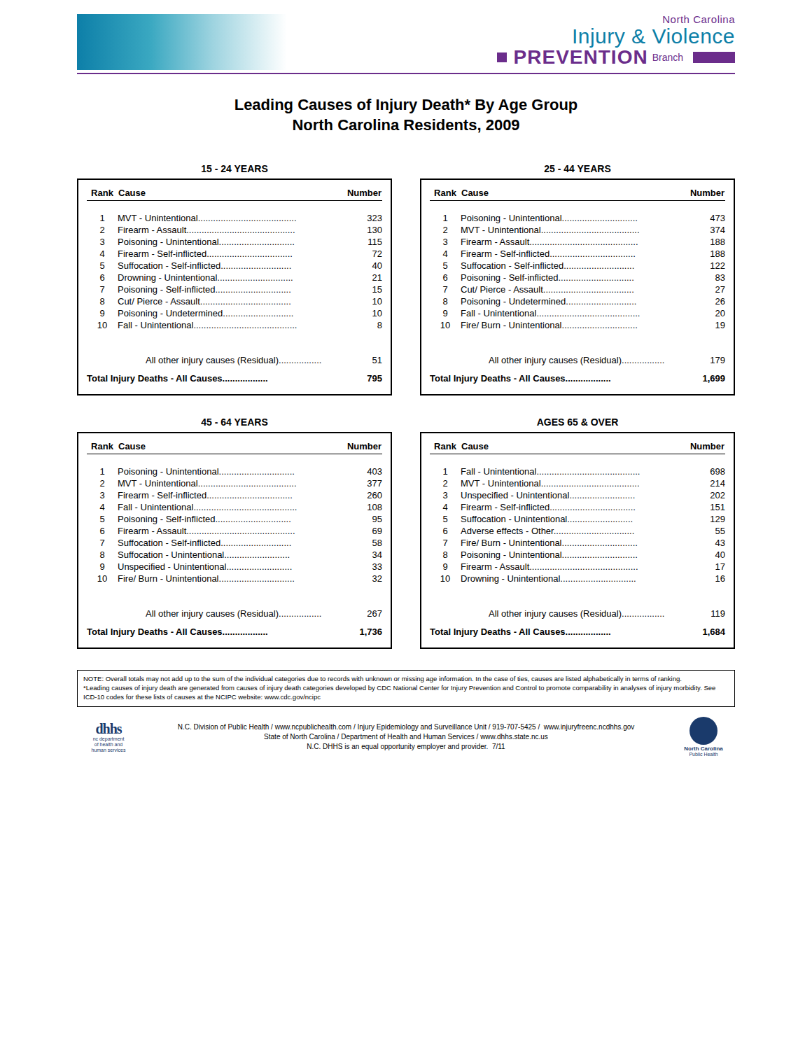North Carolina
Injury & Violence
PREVENTION Branch
Leading Causes of Injury Death* By Age Group North Carolina Residents, 2009
15 - 24 YEARS
| Rank | Cause | Number |
| --- | --- | --- |
| 1 | MVT - Unintentional ....................................... | 323 |
| 2 | Firearm - Assault ........................................... | 130 |
| 3 | Poisoning - Unintentional .............................. | 115 |
| 4 | Firearm - Self-inflicted .................................. | 72 |
| 5 | Suffocation - Self-inflicted ............................ | 40 |
| 6 | Drowning - Unintentional .............................. | 21 |
| 7 | Poisoning - Self-inflicted .............................. | 15 |
| 8 | Cut/ Pierce - Assault .................................... | 10 |
| 9 | Poisoning - Undetermined ............................ | 10 |
| 10 | Fall - Unintentional ......................................... | 8 |
| | All other injury causes (Residual) ................. | 51 |
| Total Injury Deaths - All Causes .................. | 795 |
25 - 44 YEARS
| Rank | Cause | Number |
| --- | --- | --- |
| 1 | Poisoning - Unintentional .............................. | 473 |
| 2 | MVT - Unintentional ....................................... | 374 |
| 3 | Firearm - Assault ........................................... | 188 |
| 4 | Firearm - Self-inflicted .................................. | 188 |
| 5 | Suffocation - Self-inflicted ............................ | 122 |
| 6 | Poisoning - Self-inflicted .............................. | 83 |
| 7 | Cut/ Pierce - Assault .................................... | 27 |
| 8 | Poisoning - Undetermined ............................ | 26 |
| 9 | Fall - Unintentional ......................................... | 20 |
| 10 | Fire/ Burn - Unintentional .............................. | 19 |
| | All other injury causes (Residual) ................. | 179 |
| Total Injury Deaths - All Causes .................. | 1,699 |
45 - 64 YEARS
| Rank | Cause | Number |
| --- | --- | --- |
| 1 | Poisoning - Unintentional .............................. | 403 |
| 2 | MVT - Unintentional ....................................... | 377 |
| 3 | Firearm - Self-inflicted .................................. | 260 |
| 4 | Fall - Unintentional ......................................... | 108 |
| 5 | Poisoning - Self-inflicted .............................. | 95 |
| 6 | Firearm - Assault ........................................... | 69 |
| 7 | Suffocation - Self-inflicted ............................ | 58 |
| 8 | Suffocation - Unintentional .......................... | 34 |
| 9 | Unspecified - Unintentional .......................... | 33 |
| 10 | Fire/ Burn - Unintentional .............................. | 32 |
| | All other injury causes (Residual) ................. | 267 |
| Total Injury Deaths - All Causes .................. | 1,736 |
AGES 65 & OVER
| Rank | Cause | Number |
| --- | --- | --- |
| 1 | Fall - Unintentional ......................................... | 698 |
| 2 | MVT - Unintentional ....................................... | 214 |
| 3 | Unspecified - Unintentional .......................... | 202 |
| 4 | Firearm - Self-inflicted .................................. | 151 |
| 5 | Suffocation - Unintentional .......................... | 129 |
| 6 | Adverse effects - Other ................................ | 55 |
| 7 | Fire/ Burn - Unintentional .............................. | 43 |
| 8 | Poisoning - Unintentional .............................. | 40 |
| 9 | Firearm - Assault ........................................... | 17 |
| 10 | Drowning - Unintentional .............................. | 16 |
| | All other injury causes (Residual) ................. | 119 |
| Total Injury Deaths - All Causes .................. | 1,684 |
NOTE: Overall totals may not add up to the sum of the individual categories due to records with unknown or missing age information. In the case of ties, causes are listed alphabetically in terms of ranking.
*Leading causes of injury death are generated from causes of injury death categories developed by CDC National Center for Injury Prevention and Control to promote comparability in analyses of injury morbidity. See ICD-10 codes for these lists of causes at the NCIPC website: www.cdc.gov/ncipc
dhhs
nc department
of health and
human services
N.C. Division of Public Health / www.ncpublichealth.com / Injury Epidemiology and Surveillance Unit / 919-707-5425 / www.injuryfreenc.ncdhhs.gov
State of North Carolina / Department of Health and Human Services / www.dhhs.state.nc.us
N.C. DHHS is an equal opportunity employer and provider. 7/11
North Carolina
Public Health